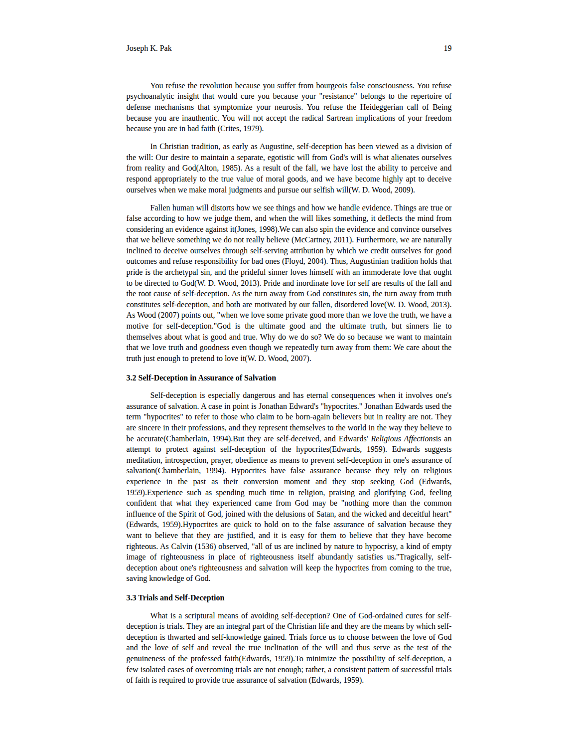Joseph K. Pak 19
You refuse the revolution because you suffer from bourgeois false consciousness. You refuse psychoanalytic insight that would cure you because your "resistance" belongs to the repertoire of defense mechanisms that symptomize your neurosis. You refuse the Heideggerian call of Being because you are inauthentic. You will not accept the radical Sartrean implications of your freedom because you are in bad faith (Crites, 1979).
In Christian tradition, as early as Augustine, self-deception has been viewed as a division of the will: Our desire to maintain a separate, egotistic will from God's will is what alienates ourselves from reality and God(Alton, 1985). As a result of the fall, we have lost the ability to perceive and respond appropriately to the true value of moral goods, and we have become highly apt to deceive ourselves when we make moral judgments and pursue our selfish will(W. D. Wood, 2009).
Fallen human will distorts how we see things and how we handle evidence. Things are true or false according to how we judge them, and when the will likes something, it deflects the mind from considering an evidence against it(Jones, 1998).We can also spin the evidence and convince ourselves that we believe something we do not really believe (McCartney, 2011). Furthermore, we are naturally inclined to deceive ourselves through self-serving attribution by which we credit ourselves for good outcomes and refuse responsibility for bad ones (Floyd, 2004). Thus, Augustinian tradition holds that pride is the archetypal sin, and the prideful sinner loves himself with an immoderate love that ought to be directed to God(W. D. Wood, 2013). Pride and inordinate love for self are results of the fall and the root cause of self-deception. As the turn away from God constitutes sin, the turn away from truth constitutes self-deception, and both are motivated by our fallen, disordered love(W. D. Wood, 2013). As Wood (2007) points out, "when we love some private good more than we love the truth, we have a motive for self-deception."God is the ultimate good and the ultimate truth, but sinners lie to themselves about what is good and true. Why do we do so? We do so because we want to maintain that we love truth and goodness even though we repeatedly turn away from them: We care about the truth just enough to pretend to love it(W. D. Wood, 2007).
3.2 Self-Deception in Assurance of Salvation
Self-deception is especially dangerous and has eternal consequences when it involves one's assurance of salvation. A case in point is Jonathan Edward's "hypocrites." Jonathan Edwards used the term "hypocrites" to refer to those who claim to be born-again believers but in reality are not. They are sincere in their professions, and they represent themselves to the world in the way they believe to be accurate(Chamberlain, 1994).But they are self-deceived, and Edwards' Religious Affectionsis an attempt to protect against self-deception of the hypocrites(Edwards, 1959). Edwards suggests meditation, introspection, prayer, obedience as means to prevent self-deception in one's assurance of salvation(Chamberlain, 1994). Hypocrites have false assurance because they rely on religious experience in the past as their conversion moment and they stop seeking God (Edwards, 1959).Experience such as spending much time in religion, praising and glorifying God, feeling confident that what they experienced came from God may be "nothing more than the common influence of the Spirit of God, joined with the delusions of Satan, and the wicked and deceitful heart" (Edwards, 1959).Hypocrites are quick to hold on to the false assurance of salvation because they want to believe that they are justified, and it is easy for them to believe that they have become righteous. As Calvin (1536) observed, "all of us are inclined by nature to hypocrisy, a kind of empty image of righteousness in place of righteousness itself abundantly satisfies us."Tragically, self-deception about one's righteousness and salvation will keep the hypocrites from coming to the true, saving knowledge of God.
3.3 Trials and Self-Deception
What is a scriptural means of avoiding self-deception? One of God-ordained cures for self-deception is trials. They are an integral part of the Christian life and they are the means by which self-deception is thwarted and self-knowledge gained. Trials force us to choose between the love of God and the love of self and reveal the true inclination of the will and thus serve as the test of the genuineness of the professed faith(Edwards, 1959).To minimize the possibility of self-deception, a few isolated cases of overcoming trials are not enough; rather, a consistent pattern of successful trials of faith is required to provide true assurance of salvation (Edwards, 1959).